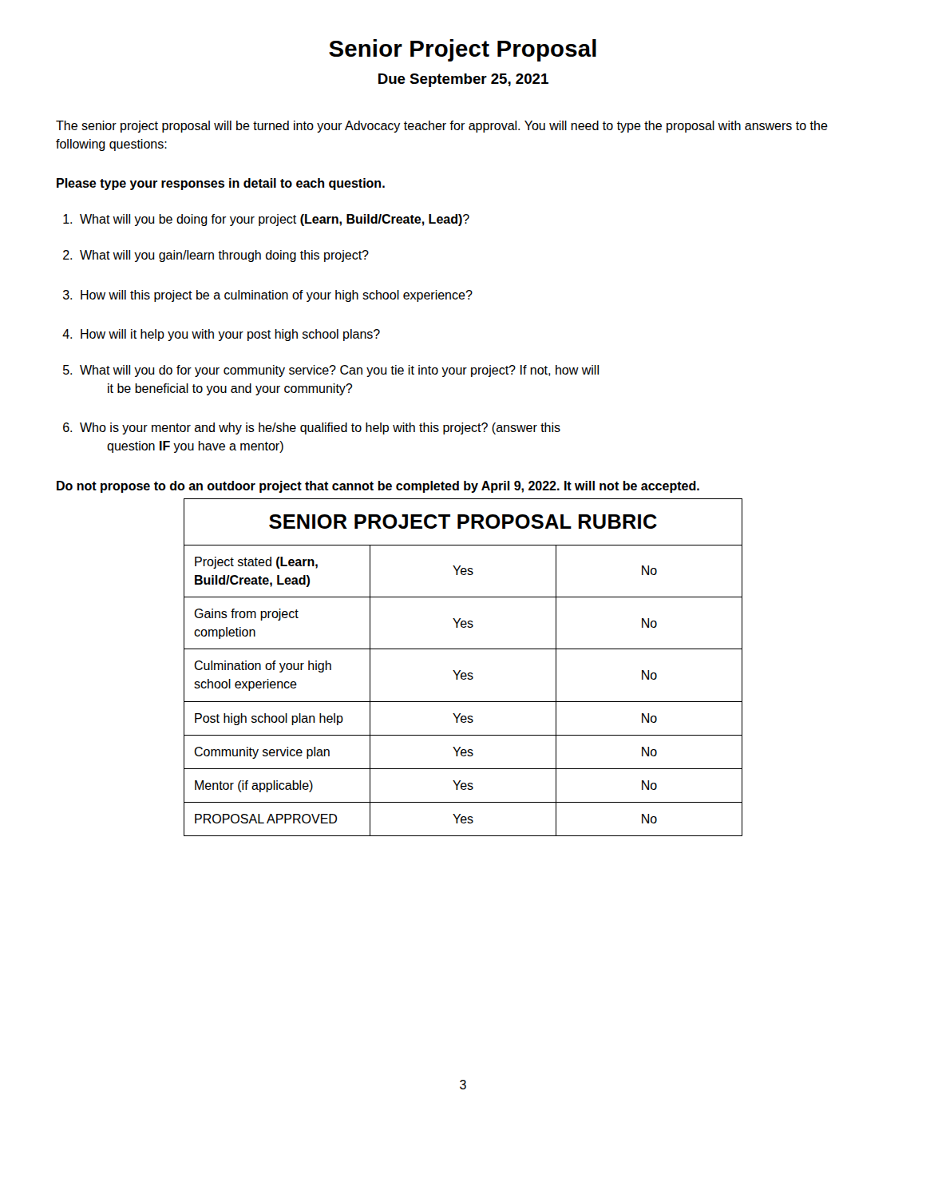Senior Project Proposal
Due September 25, 2021
The senior project proposal will be turned into your Advocacy teacher for approval. You will need to type the proposal with answers to the following questions:
Please type your responses in detail to each question.
What will you be doing for your project (Learn, Build/Create, Lead)?
What will you gain/learn through doing this project?
How will this project be a culmination of your high school experience?
How will it help you with your post high school plans?
What will you do for your community service? Can you tie it into your project? If not, how will it be beneficial to you and your community?
Who is your mentor and why is he/she qualified to help with this project? (answer this question IF you have a mentor)
Do not propose to do an outdoor project that cannot be completed by April 9, 2022. It will not be accepted.
| SENIOR PROJECT PROPOSAL RUBRIC |
| --- |
| Project stated (Learn, Build/Create, Lead) | Yes | No |
| Gains from project completion | Yes | No |
| Culmination of your high school experience | Yes | No |
| Post high school plan help | Yes | No |
| Community service plan | Yes | No |
| Mentor (if applicable) | Yes | No |
| PROPOSAL APPROVED | Yes | No |
3